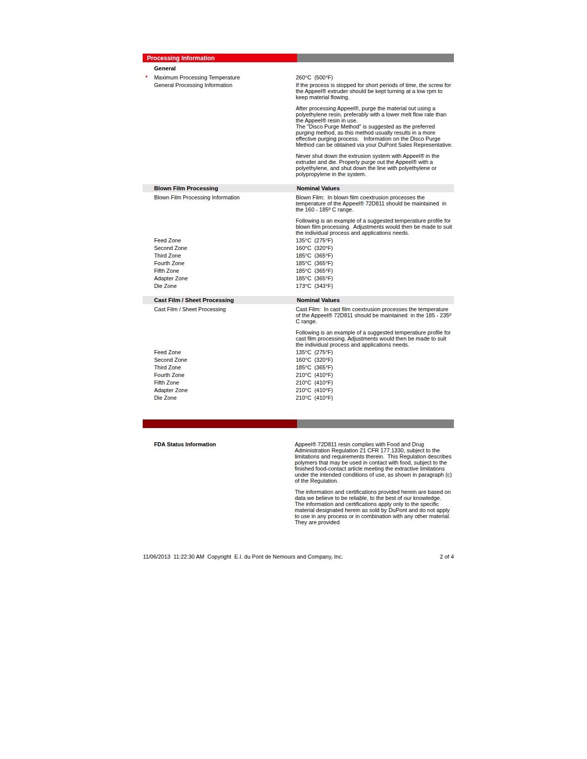Processing Information
General
*
Maximum Processing Temperature
260°C (500°F)
General Processing Information
If the process is stopped for short periods of time, the screw for the Appeel® extruder should be kept turning at a low rpm to keep material flowing.
After processing Appeel®, purge the material out using a polyethylene resin, preferably with a lower melt flow rate than the Appeel® resin in use.
The "Disco Purge Method" is suggested as the preferred purging method, as this method usually results in a more effective purging process. Information on the Disco Purge Method can be obtained via your DuPont Sales Representative.
Never shut down the extrusion system with Appeel® in the extruder and die. Properly purge out the Appeel® with a polyethylene, and shut down the line with polyethylene or polypropylene in the system.
Blown Film Processing
Nominal Values
Blown Film Processing Information
Blown Film: In blown film coextrusion processes the temperature of the Appeel® 72D811 should be maintained in the 160 - 185º C range.
Following is an example of a suggested temperatiure profile for blown film processing. Adjustments would then be made to suit the individual process and applications needs.
Feed Zone
135°C (275°F)
Second Zone
160°C (320°F)
Third Zone
185°C (365°F)
Fourth Zone
185°C (365°F)
Fifth Zone
185°C (365°F)
Adapter Zone
185°C (365°F)
Die Zone
173°C (343°F)
Cast Film / Sheet Processing
Nominal Values
Cast Film / Sheet Processing
Cast Film: In cast film coextrusion processes the temperature of the Appeel® 72D811 should be maintained in the 185 - 235º C range.
Following is an example of a suggested temperatiure profile for cast film processing. Adjustments would then be made to suit the individual process and applications needs.
Feed Zone
135°C (275°F)
Second Zone
160°C (320°F)
Third Zone
185°C (365°F)
Fourth Zone
210°C (410°F)
Fifth Zone
210°C (410°F)
Adapter Zone
210°C (410°F)
Die Zone
210°C (410°F)
FDA Status Information
Appeel® 72D811 resin complies with Food and Drug Administration Regulation 21 CFR 177.1330, subject to the limitations and requirements therein. This Regulation describes polymers that may be used in contact with food, subject to the finished food-contact article meeting the extractive limitations under the intended conditions of use, as shown in paragraph (c) of the Regulation.
The information and certifications provided herein are based on data we believe to be reliable, to the best of our knowledge. The information and certifications apply only to the specific material designated herein as sold by DuPont and do not apply to use in any process or in combination with any other material. They are provided
11/06/2013 11:22:30 AM Copyright E.I. du Pont de Nemours and Company, Inc.
2 of 4